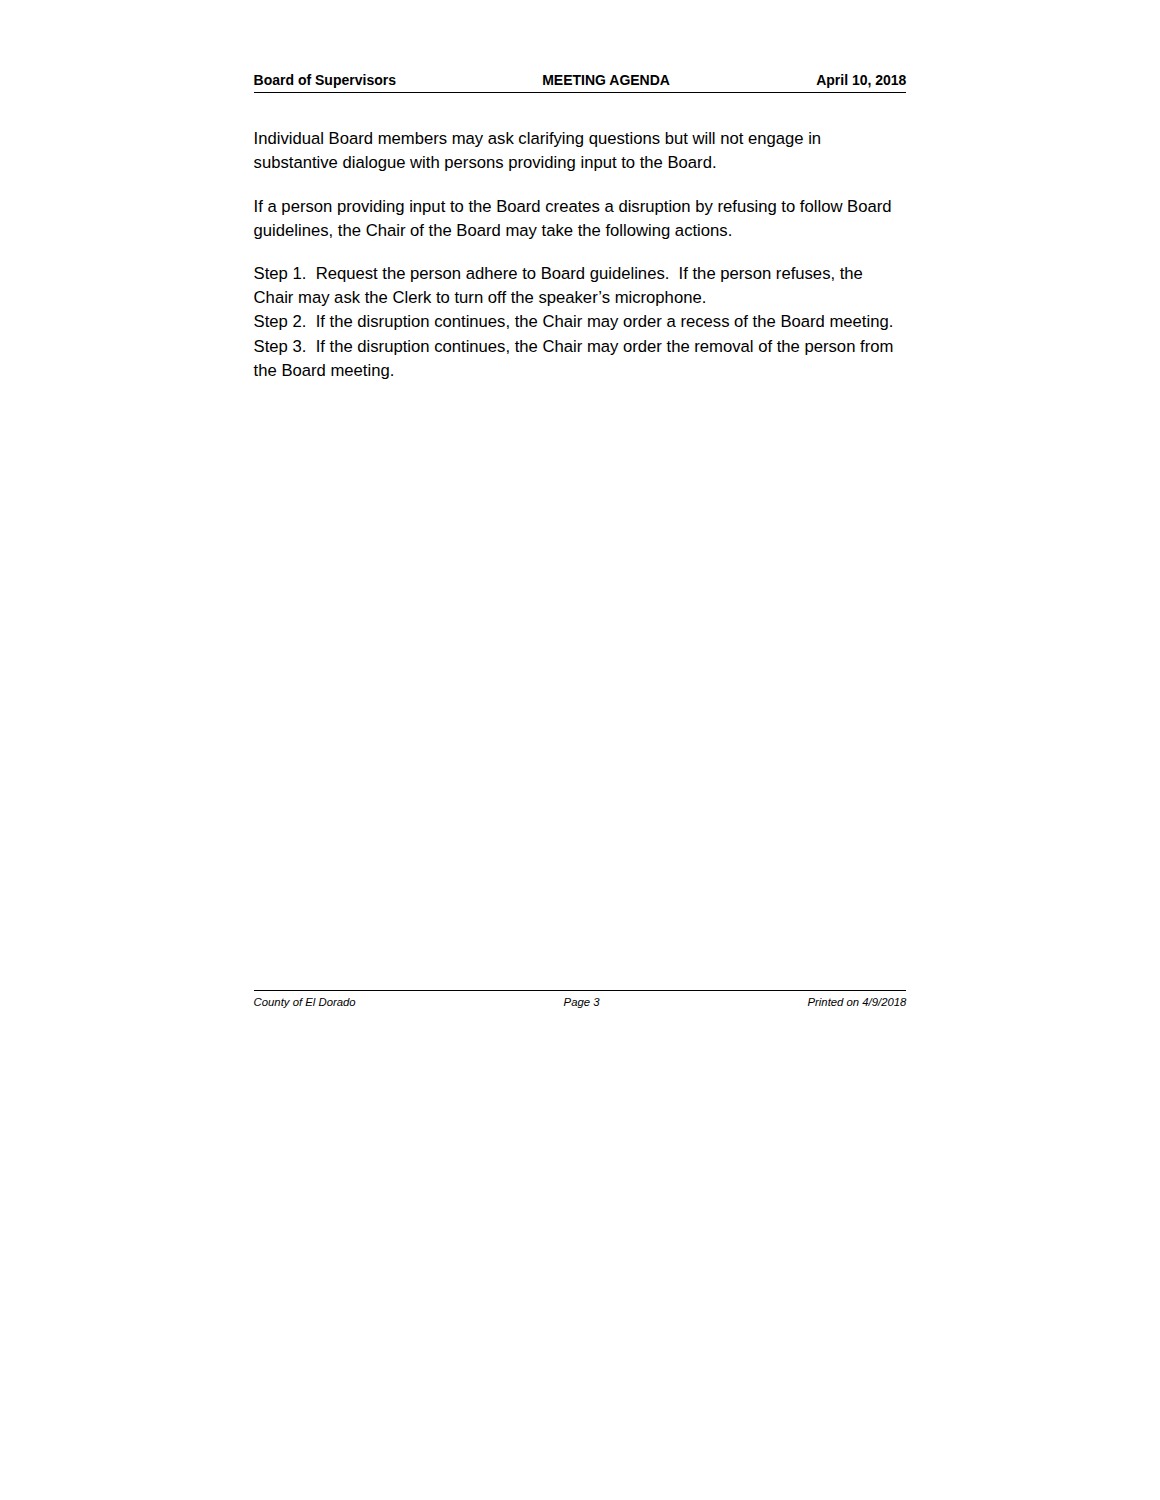Board of Supervisors
MEETING AGENDA
April 10, 2018
Individual Board members may ask clarifying questions but will not engage in substantive dialogue with persons providing input to the Board.
If a person providing input to the Board creates a disruption by refusing to follow Board guidelines, the Chair of the Board may take the following actions.
Step 1. Request the person adhere to Board guidelines. If the person refuses, the Chair may ask the Clerk to turn off the speaker’s microphone.
Step 2. If the disruption continues, the Chair may order a recess of the Board meeting.
Step 3. If the disruption continues, the Chair may order the removal of the person from the Board meeting.
County of El Dorado
Page 3
Printed on 4/9/2018